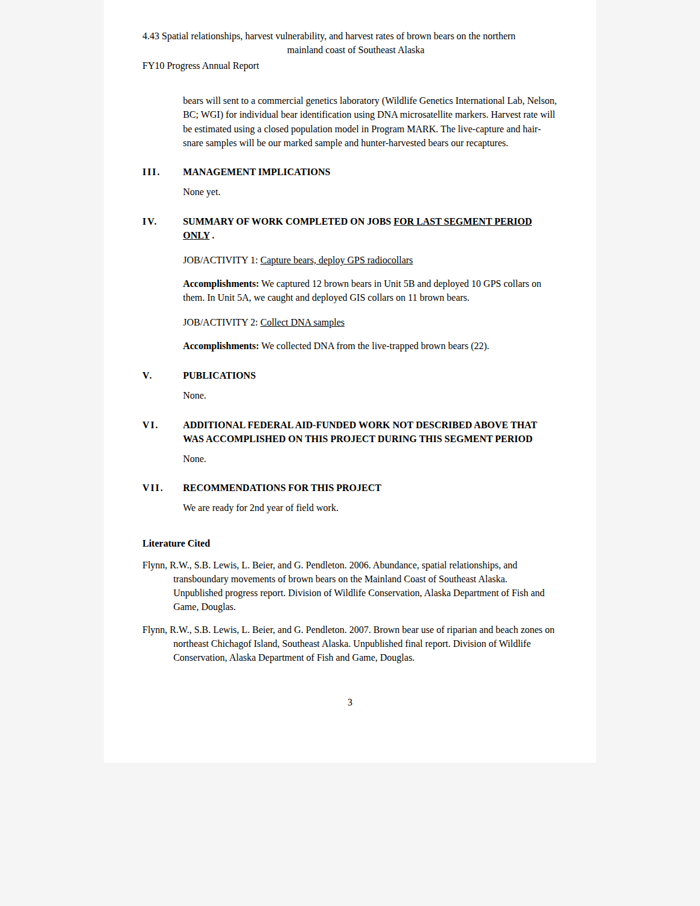4.43 Spatial relationships, harvest vulnerability, and harvest rates of brown bears on the northern mainland coast of Southeast Alaska
FY10 Progress Annual Report
bears will sent to a commercial genetics laboratory (Wildlife Genetics International Lab, Nelson, BC; WGI) for individual bear identification using DNA microsatellite markers. Harvest rate will be estimated using a closed population model in Program MARK. The live-capture and hair-snare samples will be our marked sample and hunter-harvested bears our recaptures.
III.
MANAGEMENT IMPLICATIONS
None yet.
IV.
SUMMARY OF WORK COMPLETED ON JOBS FOR LAST SEGMENT PERIOD ONLY .
JOB/ACTIVITY 1: Capture bears, deploy GPS radiocollars
Accomplishments: We captured 12 brown bears in Unit 5B and deployed 10 GPS collars on them. In Unit 5A, we caught and deployed GIS collars on 11 brown bears.
JOB/ACTIVITY 2: Collect DNA samples
Accomplishments: We collected DNA from the live-trapped brown bears (22).
V.
PUBLICATIONS
None.
VI.
ADDITIONAL FEDERAL AID-FUNDED WORK NOT DESCRIBED ABOVE THAT WAS ACCOMPLISHED ON THIS PROJECT DURING THIS SEGMENT PERIOD
None.
VII.
RECOMMENDATIONS FOR THIS PROJECT
We are ready for 2nd year of field work.
Literature Cited
Flynn, R.W., S.B. Lewis, L. Beier, and G. Pendleton. 2006. Abundance, spatial relationships, and transboundary movements of brown bears on the Mainland Coast of Southeast Alaska. Unpublished progress report. Division of Wildlife Conservation, Alaska Department of Fish and Game, Douglas.
Flynn, R.W., S.B. Lewis, L. Beier, and G. Pendleton. 2007. Brown bear use of riparian and beach zones on northeast Chichagof Island, Southeast Alaska. Unpublished final report. Division of Wildlife Conservation, Alaska Department of Fish and Game, Douglas.
3